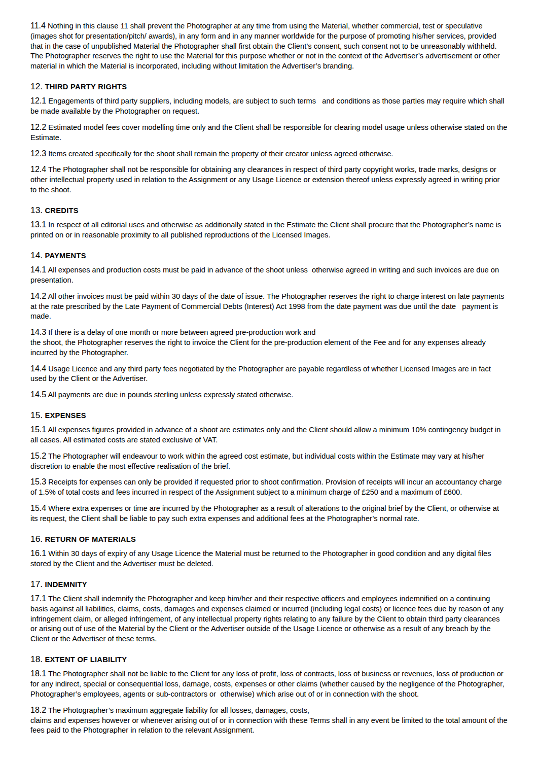11.4 Nothing in this clause 11 shall prevent the Photographer at any time from using the Material, whether commercial, test or speculative (images shot for presentation/pitch/ awards), in any form and in any manner worldwide for the purpose of promoting his/her services, provided that in the case of unpublished Material the Photographer shall first obtain the Client’s consent, such consent not to be unreasonably withheld. The Photographer reserves the right to use the Material for this purpose whether or not in the context of the Advertiser’s advertisement or other material in which the Material is incorporated, including without limitation the Advertiser’s branding.
12. THIRD PARTY RIGHTS
12.1 Engagements of third party suppliers, including models, are subject to such terms and conditions as those parties may require which shall be made available by the Photographer on request.
12.2 Estimated model fees cover modelling time only and the Client shall be responsible for clearing model usage unless otherwise stated on the Estimate.
12.3 Items created specifically for the shoot shall remain the property of their creator unless agreed otherwise.
12.4 The Photographer shall not be responsible for obtaining any clearances in respect of third party copyright works, trade marks, designs or other intellectual property used in relation to the Assignment or any Usage Licence or extension thereof unless expressly agreed in writing prior to the shoot.
13. CREDITS
13.1 In respect of all editorial uses and otherwise as additionally stated in the Estimate the Client shall procure that the Photographer’s name is printed on or in reasonable proximity to all published reproductions of the Licensed Images.
14. PAYMENTS
14.1 All expenses and production costs must be paid in advance of the shoot unless otherwise agreed in writing and such invoices are due on presentation.
14.2 All other invoices must be paid within 30 days of the date of issue. The Photographer reserves the right to charge interest on late payments at the rate prescribed by the Late Payment of Commercial Debts (Interest) Act 1998 from the date payment was due until the date payment is made.
14.3 If there is a delay of one month or more between agreed pre-production work and
the shoot, the Photographer reserves the right to invoice the Client for the pre-production element of the Fee and for any expenses already incurred by the Photographer.
14.4 Usage Licence and any third party fees negotiated by the Photographer are payable regardless of whether Licensed Images are in fact used by the Client or the Advertiser.
14.5 All payments are due in pounds sterling unless expressly stated otherwise.
15. EXPENSES
15.1 All expenses figures provided in advance of a shoot are estimates only and the Client should allow a minimum 10% contingency budget in all cases. All estimated costs are stated exclusive of VAT.
15.2 The Photographer will endeavour to work within the agreed cost estimate, but individual costs within the Estimate may vary at his/her discretion to enable the most effective realisation of the brief.
15.3 Receipts for expenses can only be provided if requested prior to shoot confirmation. Provision of receipts will incur an accountancy charge of 1.5% of total costs and fees incurred in respect of the Assignment subject to a minimum charge of £250 and a maximum of £600.
15.4 Where extra expenses or time are incurred by the Photographer as a result of alterations to the original brief by the Client, or otherwise at its request, the Client shall be liable to pay such extra expenses and additional fees at the Photographer’s normal rate.
16. RETURN OF MATERIALS
16.1 Within 30 days of expiry of any Usage Licence the Material must be returned to the Photographer in good condition and any digital files stored by the Client and the Advertiser must be deleted.
17. INDEMNITY
17.1 The Client shall indemnify the Photographer and keep him/her and their respective officers and employees indemnified on a continuing basis against all liabilities, claims, costs, damages and expenses claimed or incurred (including legal costs) or licence fees due by reason of any infringement claim, or alleged infringement, of any intellectual property rights relating to any failure by the Client to obtain third party clearances or arising out of use of the Material by the Client or the Advertiser outside of the Usage Licence or otherwise as a result of any breach by the Client or the Advertiser of these terms.
18. EXTENT OF LIABILITY
18.1 The Photographer shall not be liable to the Client for any loss of profit, loss of contracts, loss of business or revenues, loss of production or for any indirect, special or consequential loss, damage, costs, expenses or other claims (whether caused by the negligence of the Photographer, Photographer’s employees, agents or sub-contractors or otherwise) which arise out of or in connection with the shoot.
18.2 The Photographer’s maximum aggregate liability for all losses, damages, costs,
claims and expenses however or whenever arising out of or in connection with these Terms shall in any event be limited to the total amount of the fees paid to the Photographer in relation to the relevant Assignment.